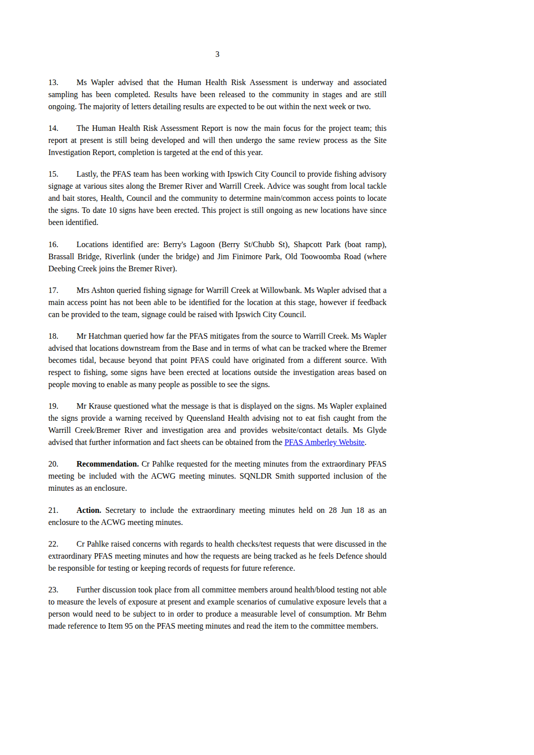3
13. Ms Wapler advised that the Human Health Risk Assessment is underway and associated sampling has been completed. Results have been released to the community in stages and are still ongoing. The majority of letters detailing results are expected to be out within the next week or two.
14. The Human Health Risk Assessment Report is now the main focus for the project team; this report at present is still being developed and will then undergo the same review process as the Site Investigation Report, completion is targeted at the end of this year.
15. Lastly, the PFAS team has been working with Ipswich City Council to provide fishing advisory signage at various sites along the Bremer River and Warrill Creek. Advice was sought from local tackle and bait stores, Health, Council and the community to determine main/common access points to locate the signs. To date 10 signs have been erected. This project is still ongoing as new locations have since been identified.
16. Locations identified are: Berry's Lagoon (Berry St/Chubb St), Shapcott Park (boat ramp), Brassall Bridge, Riverlink (under the bridge) and Jim Finimore Park, Old Toowoomba Road (where Deebing Creek joins the Bremer River).
17. Mrs Ashton queried fishing signage for Warrill Creek at Willowbank. Ms Wapler advised that a main access point has not been able to be identified for the location at this stage, however if feedback can be provided to the team, signage could be raised with Ipswich City Council.
18. Mr Hatchman queried how far the PFAS mitigates from the source to Warrill Creek. Ms Wapler advised that locations downstream from the Base and in terms of what can be tracked where the Bremer becomes tidal, because beyond that point PFAS could have originated from a different source. With respect to fishing, some signs have been erected at locations outside the investigation areas based on people moving to enable as many people as possible to see the signs.
19. Mr Krause questioned what the message is that is displayed on the signs. Ms Wapler explained the signs provide a warning received by Queensland Health advising not to eat fish caught from the Warrill Creek/Bremer River and investigation area and provides website/contact details. Ms Glyde advised that further information and fact sheets can be obtained from the PFAS Amberley Website.
20. Recommendation. Cr Pahlke requested for the meeting minutes from the extraordinary PFAS meeting be included with the ACWG meeting minutes. SQNLDR Smith supported inclusion of the minutes as an enclosure.
21. Action. Secretary to include the extraordinary meeting minutes held on 28 Jun 18 as an enclosure to the ACWG meeting minutes.
22. Cr Pahlke raised concerns with regards to health checks/test requests that were discussed in the extraordinary PFAS meeting minutes and how the requests are being tracked as he feels Defence should be responsible for testing or keeping records of requests for future reference.
23. Further discussion took place from all committee members around health/blood testing not able to measure the levels of exposure at present and example scenarios of cumulative exposure levels that a person would need to be subject to in order to produce a measurable level of consumption. Mr Behm made reference to Item 95 on the PFAS meeting minutes and read the item to the committee members.